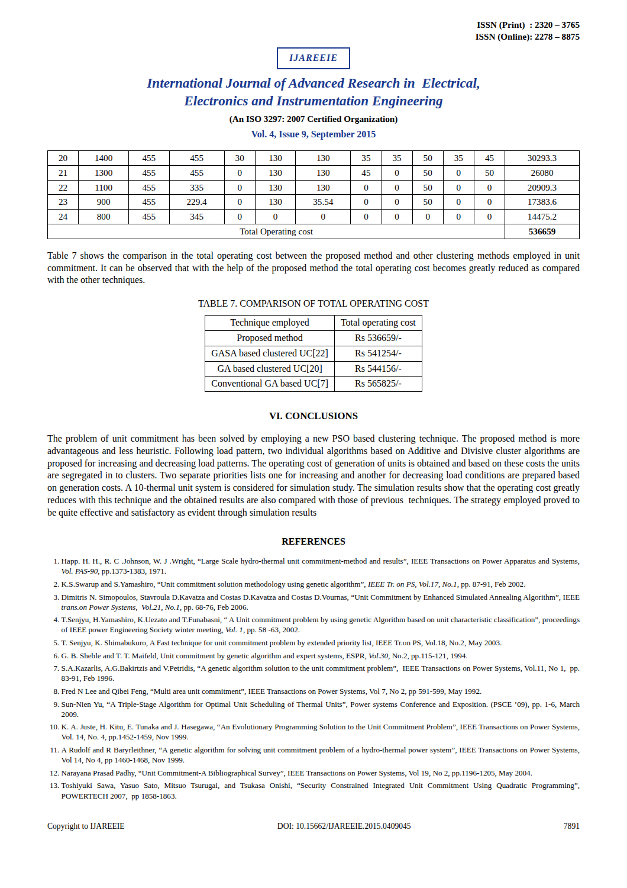ISSN (Print) : 2320 – 3765
ISSN (Online): 2278 – 8875
IJAREEIE
International Journal of Advanced Research in Electrical,
Electronics and Instrumentation Engineering
(An ISO 3297: 2007 Certified Organization)
Vol. 4, Issue 9, September 2015
| 20 | 1400 | 455 | 455 | 30 | 130 | 130 | 35 | 35 | 50 | 35 | 45 | 30293.3 |
| 21 | 1300 | 455 | 455 | 0 | 130 | 130 | 45 | 0 | 50 | 0 | 50 | 26080 |
| 22 | 1100 | 455 | 335 | 0 | 130 | 130 | 0 | 0 | 50 | 0 | 0 | 20909.3 |
| 23 | 900 | 455 | 229.4 | 0 | 130 | 35.54 | 0 | 0 | 50 | 0 | 0 | 17383.6 |
| 24 | 800 | 455 | 345 | 0 | 0 | 0 | 0 | 0 | 0 | 0 | 0 | 14475.2 |
| Total Operating cost | 536659 |
Table 7 shows the comparison in the total operating cost between the proposed method and other clustering methods employed in unit commitment. It can be observed that with the help of the proposed method the total operating cost becomes greatly reduced as compared with the other techniques.
TABLE 7. COMPARISON OF TOTAL OPERATING COST
| Technique employed | Total operating cost |
| Proposed method | Rs 536659/- |
| GASA based clustered UC[22] | Rs 541254/- |
| GA based clustered UC[20] | Rs 544156/- |
| Conventional GA based UC[7] | Rs 565825/- |
VI. CONCLUSIONS
The problem of unit commitment has been solved by employing a new PSO based clustering technique. The proposed method is more advantageous and less heuristic. Following load pattern, two individual algorithms based on Additive and Divisive cluster algorithms are proposed for increasing and decreasing load patterns. The operating cost of generation of units is obtained and based on these costs the units are segregated in to clusters. Two separate priorities lists one for increasing and another for decreasing load conditions are prepared based on generation costs. A 10-thermal unit system is considered for simulation study. The simulation results show that the operating cost greatly reduces with this technique and the obtained results are also compared with those of previous techniques. The strategy employed proved to be quite effective and satisfactory as evident through simulation results
REFERENCES
Happ. H. H., R. C .Johnson, W. J .Wright, “Large Scale hydro-thermal unit commitment-method and results”, IEEE Transactions on Power Apparatus and Systems, Vol. PAS-90, pp.1373-1383, 1971.
K.S.Swarup and S.Yamashiro, “Unit commitment solution methodology using genetic algorithm”, IEEE Tr. on PS, Vol.17, No.1, pp. 87-91, Feb 2002.
Dimitris N. Simopoulos, Stavroula D.Kavatza and Costas D.Kavatza and Costas D.Vournas, “Unit Commitment by Enhanced Simulated Annealing Algorithm”, IEEE trans.on Power Systems, Vol.21, No.1, pp. 68-76, Feb 2006.
T.Senjyu, H.Yamashiro, K.Uezato and T.Funabasni, “ A Unit commitment problem by using genetic Algorithm based on unit characteristic classification”, proceedings of IEEE power Engineering Society winter meeting, Vol. 1, pp. 58 -63, 2002.
T. Senjyu, K. Shimabukuro, A Fast technique for unit commitment problem by extended priority list, IEEE Tr.on PS, Vol.18, No.2, May 2003.
G. B. Sheble and T. T. Maifeld, Unit commitment by genetic algorithm and expert systems, ESPR, Vol.30, No.2, pp.115-121, 1994.
S.A.Kazarlis, A.G.Bakirtzis and V.Petridis, “A genetic algorithm solution to the unit commitment problem”, IEEE Transactions on Power Systems, Vol.11, No 1, pp. 83-91, Feb 1996.
Fred N Lee and Qibei Feng, “Multi area unit commitment”, IEEE Transactions on Power Systems, Vol 7, No 2, pp 591-599, May 1992.
Sun-Nien Yu, “A Triple-Stage Algorithm for Optimal Unit Scheduling of Thermal Units”, Power systems Conference and Exposition. (PSCE ’09), pp. 1-6, March 2009.
K. A. Juste, H. Kitu, E. Tunaka and J. Hasegawa, “An Evolutionary Programming Solution to the Unit Commitment Problem”, IEEE Transactions on Power Systems, Vol. 14, No. 4, pp.1452-1459, Nov 1999.
A Rudolf and R Baryrleithner, “A genetic algorithm for solving unit commitment problem of a hydro-thermal power system”, IEEE Transactions on Power Systems, Vol 14, No 4, pp 1460-1468, Nov 1999.
Narayana Prasad Padhy, “Unit Commitment-A Bibliographical Survey”, IEEE Transactions on Power Systems, Vol 19, No 2, pp.1196-1205, May 2004.
Toshiyuki Sawa, Yasuo Sato, Mitsuo Tsurugai, and Tsukasa Onishi, “Security Constrained Integrated Unit Commitment Using Quadratic Programming”, POWERTECH 2007, pp 1858-1863.
Copyright to IJAREEIE DOI: 10.15662/IJAREEIE.2015.0409045 7891